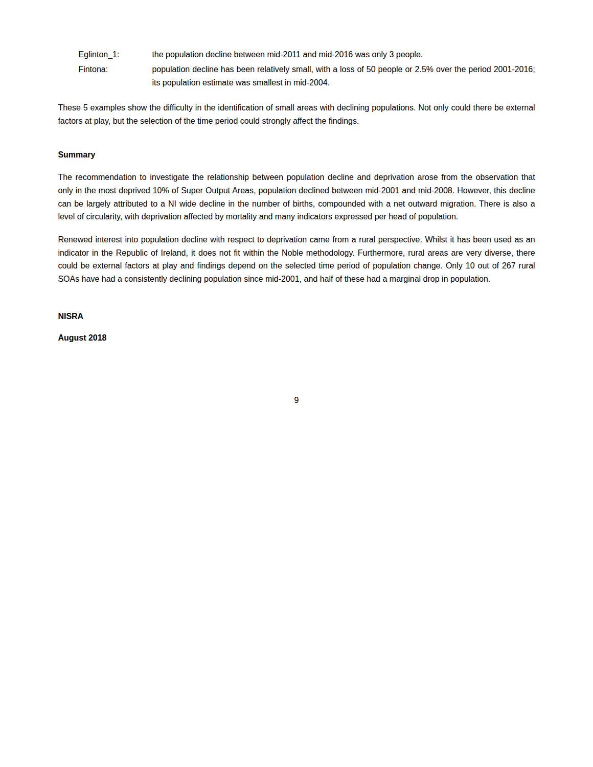Eglinton_1:
the population decline between mid-2011 and mid-2016 was only 3 people.
Fintona:
population decline has been relatively small, with a loss of 50 people or 2.5% over the period 2001-2016; its population estimate was smallest in mid-2004.
These 5 examples show the difficulty in the identification of small areas with declining populations. Not only could there be external factors at play, but the selection of the time period could strongly affect the findings.
Summary
The recommendation to investigate the relationship between population decline and deprivation arose from the observation that only in the most deprived 10% of Super Output Areas, population declined between mid-2001 and mid-2008. However, this decline can be largely attributed to a NI wide decline in the number of births, compounded with a net outward migration. There is also a level of circularity, with deprivation affected by mortality and many indicators expressed per head of population.
Renewed interest into population decline with respect to deprivation came from a rural perspective. Whilst it has been used as an indicator in the Republic of Ireland, it does not fit within the Noble methodology. Furthermore, rural areas are very diverse, there could be external factors at play and findings depend on the selected time period of population change. Only 10 out of 267 rural SOAs have had a consistently declining population since mid-2001, and half of these had a marginal drop in population.
NISRA
August 2018
9